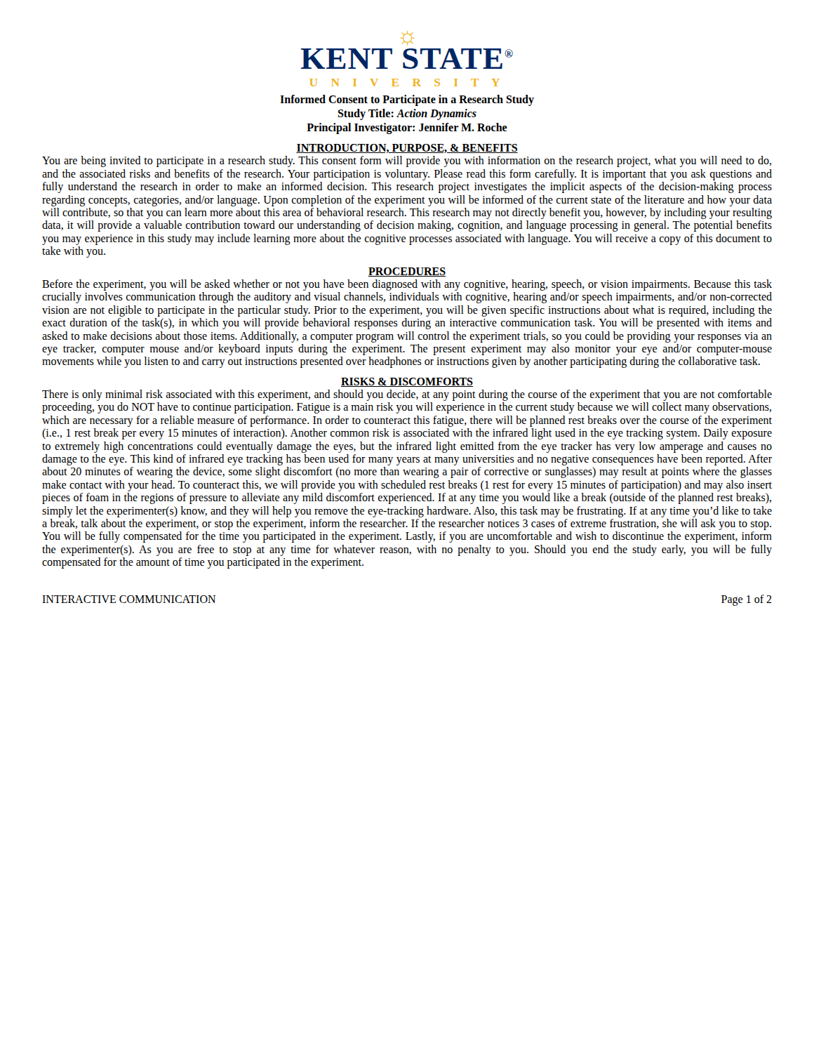☼
KENT STATE®
U N I V E R S I T Y
Informed Consent to Participate in a Research Study
Study Title: Action Dynamics
Principal Investigator: Jennifer M. Roche
INTRODUCTION, PURPOSE, & BENEFITS
You are being invited to participate in a research study. This consent form will provide you with information on the research project, what you will need to do, and the associated risks and benefits of the research. Your participation is voluntary. Please read this form carefully. It is important that you ask questions and fully understand the research in order to make an informed decision. This research project investigates the implicit aspects of the decision-making process regarding concepts, categories, and/or language. Upon completion of the experiment you will be informed of the current state of the literature and how your data will contribute, so that you can learn more about this area of behavioral research. This research may not directly benefit you, however, by including your resulting data, it will provide a valuable contribution toward our understanding of decision making, cognition, and language processing in general. The potential benefits you may experience in this study may include learning more about the cognitive processes associated with language. You will receive a copy of this document to take with you.
PROCEDURES
Before the experiment, you will be asked whether or not you have been diagnosed with any cognitive, hearing, speech, or vision impairments. Because this task crucially involves communication through the auditory and visual channels, individuals with cognitive, hearing and/or speech impairments, and/or non-corrected vision are not eligible to participate in the particular study. Prior to the experiment, you will be given specific instructions about what is required, including the exact duration of the task(s), in which you will provide behavioral responses during an interactive communication task. You will be presented with items and asked to make decisions about those items. Additionally, a computer program will control the experiment trials, so you could be providing your responses via an eye tracker, computer mouse and/or keyboard inputs during the experiment. The present experiment may also monitor your eye and/or computer-mouse movements while you listen to and carry out instructions presented over headphones or instructions given by another participating during the collaborative task.
RISKS & DISCOMFORTS
There is only minimal risk associated with this experiment, and should you decide, at any point during the course of the experiment that you are not comfortable proceeding, you do NOT have to continue participation. Fatigue is a main risk you will experience in the current study because we will collect many observations, which are necessary for a reliable measure of performance. In order to counteract this fatigue, there will be planned rest breaks over the course of the experiment (i.e., 1 rest break per every 15 minutes of interaction). Another common risk is associated with the infrared light used in the eye tracking system. Daily exposure to extremely high concentrations could eventually damage the eyes, but the infrared light emitted from the eye tracker has very low amperage and causes no damage to the eye. This kind of infrared eye tracking has been used for many years at many universities and no negative consequences have been reported. After about 20 minutes of wearing the device, some slight discomfort (no more than wearing a pair of corrective or sunglasses) may result at points where the glasses make contact with your head. To counteract this, we will provide you with scheduled rest breaks (1 rest for every 15 minutes of participation) and may also insert pieces of foam in the regions of pressure to alleviate any mild discomfort experienced. If at any time you would like a break (outside of the planned rest breaks), simply let the experimenter(s) know, and they will help you remove the eye-tracking hardware. Also, this task may be frustrating. If at any time you’d like to take a break, talk about the experiment, or stop the experiment, inform the researcher. If the researcher notices 3 cases of extreme frustration, she will ask you to stop. You will be fully compensated for the time you participated in the experiment. Lastly, if you are uncomfortable and wish to discontinue the experiment, inform the experimenter(s). As you are free to stop at any time for whatever reason, with no penalty to you. Should you end the study early, you will be fully compensated for the amount of time you participated in the experiment.
INTERACTIVE COMMUNICATION Page 1 of 2